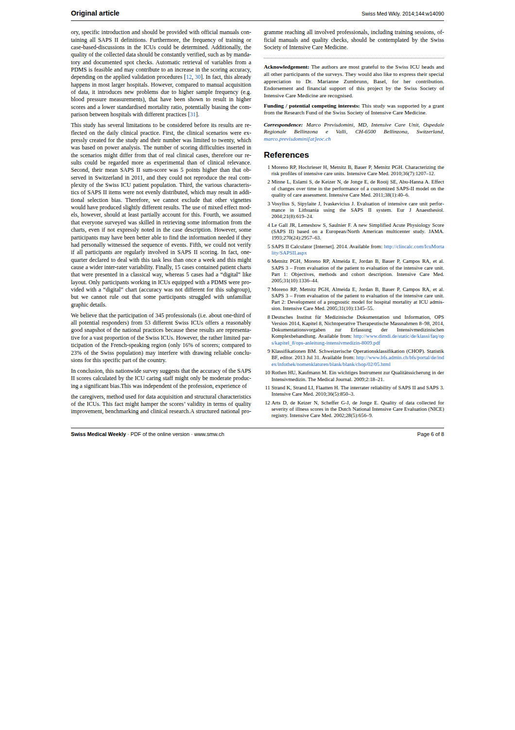Original article
Swiss Med Wkly. 2014;144:w14090
ory, specific introduction and should be provided with official manuals containing all SAPS II definitions. Furthermore, the frequency of training or case-based-discussions in the ICUs could be determined. Additionally, the quality of the collected data should be constantly verified, such as by mandatory and documented spot checks. Automatic retrieval of variables from a PDMS is feasible and may contribute to an increase in the scoring accuracy, depending on the applied validation procedures [12, 30]. In fact, this already happens in most larger hospitals. However, compared to manual acquisition of data, it introduces new problems due to higher sample frequency (e.g. blood pressure measurements), that have been shown to result in higher scores and a lower standardised mortality ratio, potentially biasing the comparison between hospitals with different practices [31].
This study has several limitations to be considered before its results are reflected on the daily clinical practice. First, the clinical scenarios were expressly created for the study and their number was limited to twenty, which was based on power analysis. The number of scoring difficulties inserted in the scenarios might differ from that of real clinical cases, therefore our results could be regarded more as experimental than of clinical relevance. Second, their mean SAPS II sum-score was 5 points higher than that observed in Switzerland in 2011, and they could not reproduce the real complexity of the Swiss ICU patient population. Third, the various characteristics of SAPS II items were not evenly distributed, which may result in additional selection bias. Therefore, we cannot exclude that other vignettes would have produced slightly different results. The use of mixed effect models, however, should at least partially account for this. Fourth, we assumed that everyone surveyed was skilled in retrieving some information from the charts, even if not expressly noted in the case description. However, some participants may have been better able to find the information needed if they had personally witnessed the sequence of events. Fifth, we could not verify if all participants are regularly involved in SAPS II scoring. In fact, one-quarter declared to deal with this task less than once a week and this might cause a wider inter-rater variability. Finally, 15 cases contained patient charts that were presented in a classical way, whereas 5 cases had a “digital” like layout. Only participants working in ICUs equipped with a PDMS were provided with a “digital” chart (accuracy was not different for this subgroup), but we cannot rule out that some participants struggled with unfamiliar graphic details.
We believe that the participation of 345 professionals (i.e. about one-third of all potential responders) from 53 different Swiss ICUs offers a reasonably good snapshot of the national practices because these results are representative for a vast proportion of the Swiss ICUs. However, the rather limited participation of the French-speaking region (only 16% of scorers; compared to 23% of the Swiss population) may interfere with drawing reliable conclusions for this specific part of the country.
In conclusion, this nationwide survey suggests that the accuracy of the SAPS II scores calculated by the ICU caring staff might only be moderate producing a significant bias.This was independent of the profession, experience of
the caregivers, method used for data acquisition and structural characteristics of the ICUs. This fact might hamper the scores’ validity in terms of quality improvement, benchmarking and clinical research.A structured national programme reaching all involved professionals, including training sessions, official manuals and quality checks, should be contemplated by the Swiss Society of Intensive Care Medicine.
Acknowledgement: The authors are most grateful to the Swiss ICU heads and all other participants of the surveys. They would also like to express their special appreciation to Dr. Marianne Zumbrunn, Basel, for her contribution. Endorsement and financial support of this project by the Swiss Society of Intensive Care Medicine are recognised.
Funding / potential competing interests: This study was supported by a grant from the Research Fund of the Swiss Society of Intensive Care Medicine.
Correspondence: Marco Previsdomini, MD, Intensive Care Unit, Ospedale Regionale Bellinzona e Valli, CH-6500 Bellinzona, Switzerland, marco.previsdomini[at]eoc.ch
References
1 Moreno RP, Hochrieser H, Metnitz B, Bauer P, Metnitz PGH. Characterizing the risk profiles of intensive care units. Intensive Care Med. 2010;36(7):1207–12.
2 Minne L, Eslami S, de Keizer N, de Jonge E, de Rooij SE, Abu-Hanna A. Effect of changes over time in the performance of a customized SAPS-II model on the quality of care assessment. Intensive Care Med. 2011;38(1):40–6.
3 Vosylius S, Sipylaite J, Ivaskevicius J. Evaluation of intensive care unit performance in Lithuania using the SAPS II system. Eur J Anaesthesiol. 2004;21(8):619–24.
4 Le Gall JR, Lemeshow S, Saulnier F. A new Simplified Acute Physiology Score (SAPS II) based on a European/North American multicenter study. JAMA. 1993;270(24):2957–63.
5 SAPS II Calculator [Internet]. 2014. Available from: http://clincalc.com/IcuMortality/SAPSII.aspx
6 Metnitz PGH, Moreno RP, Almeida E, Jordan B, Bauer P, Campos RA, et al. SAPS 3 – From evaluation of the patient to evaluation of the intensive care unit. Part 1: Objectives, methods and cohort description. Intensive Care Med. 2005;31(10):1336–44.
7 Moreno RP, Metnitz PGH, Almeida E, Jordan B, Bauer P, Campos RA, et al. SAPS 3 – From evaluation of the patient to evaluation of the intensive care unit. Part 2: Development of a prognostic model for hospital mortality at ICU admission. Intensive Care Med. 2005;31(10):1345–55.
8 Deutsches Institut für Medizinische Dokumentation und Information, OPS Version 2014, Kapitel 8, Nichtoperative Therapeutische Massnahmen 8–98, 2014, Dokumentationsvorgaben zur Erfassung der Intensivmedizinischen Komplexbehandlung. Available from: http://www.dimdi.de/static/de/klassi/faq/ops/kapitel_8/ops-anleitung-intensivmedizin-8009.pdf
9 Klassifikationen BM. Schweizerische Operationsklassifikation (CHOP). Statistik BF, editor. 2013 Jul 31. Available from: http://www.bfs.admin.ch/bfs/portal/de/index/infothek/nomenklaturen/blank/blank/chop/02/05.html
10 Rothen HU, Kaufmann M. Ein wichtiges Instrument zur Qualitätssicherung in der Intensivmedizin. The Medical Journal. 2009;2:18–21.
11 Strand K, Strand LI, Flaatten H. The interrater reliability of SAPS II and SAPS 3. Intensive Care Med. 2010;36(5):850–3.
12 Arts D, de Keizer N, Scheffer G-J, de Jonge E. Quality of data collected for severity of illness scores in the Dutch National Intensive Care Evaluation (NICE) registry. Intensive Care Med. 2002;28(5):656–9.
Swiss Medical Weekly · PDF of the online version · www.smw.ch
Page 6 of 8